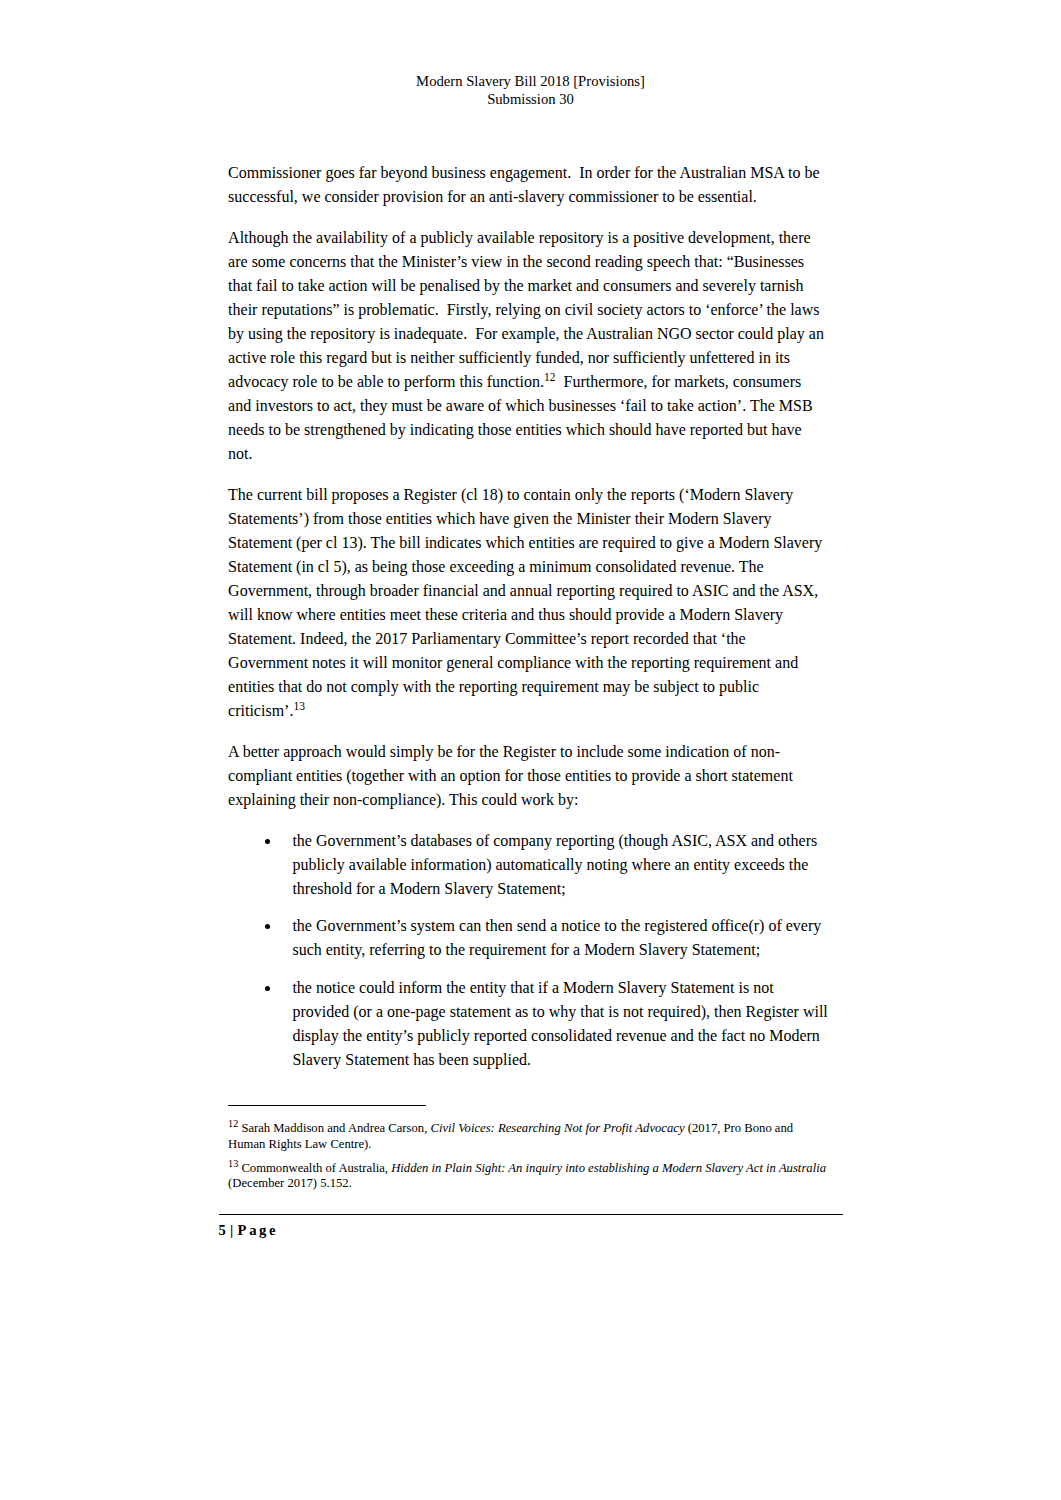Modern Slavery Bill 2018 [Provisions] Submission 30
Commissioner goes far beyond business engagement. In order for the Australian MSA to be successful, we consider provision for an anti-slavery commissioner to be essential.
Although the availability of a publicly available repository is a positive development, there are some concerns that the Minister’s view in the second reading speech that: “Businesses that fail to take action will be penalised by the market and consumers and severely tarnish their reputations” is problematic. Firstly, relying on civil society actors to ‘enforce’ the laws by using the repository is inadequate. For example, the Australian NGO sector could play an active role this regard but is neither sufficiently funded, nor sufficiently unfettered in its advocacy role to be able to perform this function.12 Furthermore, for markets, consumers and investors to act, they must be aware of which businesses ‘fail to take action’. The MSB needs to be strengthened by indicating those entities which should have reported but have not.
The current bill proposes a Register (cl 18) to contain only the reports (‘Modern Slavery Statements’) from those entities which have given the Minister their Modern Slavery Statement (per cl 13). The bill indicates which entities are required to give a Modern Slavery Statement (in cl 5), as being those exceeding a minimum consolidated revenue. The Government, through broader financial and annual reporting required to ASIC and the ASX, will know where entities meet these criteria and thus should provide a Modern Slavery Statement. Indeed, the 2017 Parliamentary Committee’s report recorded that ‘the Government notes it will monitor general compliance with the reporting requirement and entities that do not comply with the reporting requirement may be subject to public criticism’.13
A better approach would simply be for the Register to include some indication of non-compliant entities (together with an option for those entities to provide a short statement explaining their non-compliance). This could work by:
the Government’s databases of company reporting (though ASIC, ASX and others publicly available information) automatically noting where an entity exceeds the threshold for a Modern Slavery Statement;
the Government’s system can then send a notice to the registered office(r) of every such entity, referring to the requirement for a Modern Slavery Statement;
the notice could inform the entity that if a Modern Slavery Statement is not provided (or a one-page statement as to why that is not required), then Register will display the entity’s publicly reported consolidated revenue and the fact no Modern Slavery Statement has been supplied.
12 Sarah Maddison and Andrea Carson, Civil Voices: Researching Not for Profit Advocacy (2017, Pro Bono and Human Rights Law Centre).
13 Commonwealth of Australia, Hidden in Plain Sight: An inquiry into establishing a Modern Slavery Act in Australia (December 2017) 5.152.
5 | Page